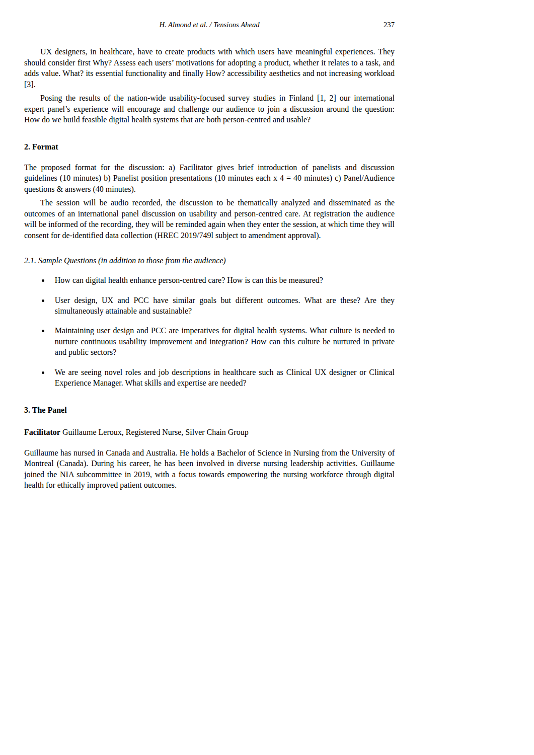H. Almond et al. / Tensions Ahead 237
UX designers, in healthcare, have to create products with which users have meaningful experiences. They should consider first Why? Assess each users’ motivations for adopting a product, whether it relates to a task, and adds value. What? its essential functionality and finally How? accessibility aesthetics and not increasing workload [3].
Posing the results of the nation-wide usability-focused survey studies in Finland [1, 2] our international expert panel’s experience will encourage and challenge our audience to join a discussion around the question: How do we build feasible digital health systems that are both person-centred and usable?
2. Format
The proposed format for the discussion: a) Facilitator gives brief introduction of panelists and discussion guidelines (10 minutes) b) Panelist position presentations (10 minutes each x 4 = 40 minutes) c) Panel/Audience questions & answers (40 minutes).
The session will be audio recorded, the discussion to be thematically analyzed and disseminated as the outcomes of an international panel discussion on usability and person-centred care. At registration the audience will be informed of the recording, they will be reminded again when they enter the session, at which time they will consent for de-identified data collection (HREC 2019/749l subject to amendment approval).
2.1. Sample Questions (in addition to those from the audience)
How can digital health enhance person-centred care? How is can this be measured?
User design, UX and PCC have similar goals but different outcomes. What are these? Are they simultaneously attainable and sustainable?
Maintaining user design and PCC are imperatives for digital health systems. What culture is needed to nurture continuous usability improvement and integration? How can this culture be nurtured in private and public sectors?
We are seeing novel roles and job descriptions in healthcare such as Clinical UX designer or Clinical Experience Manager. What skills and expertise are needed?
3. The Panel
Facilitator Guillaume Leroux, Registered Nurse, Silver Chain Group
Guillaume has nursed in Canada and Australia. He holds a Bachelor of Science in Nursing from the University of Montreal (Canada). During his career, he has been involved in diverse nursing leadership activities. Guillaume joined the NIA subcommittee in 2019, with a focus towards empowering the nursing workforce through digital health for ethically improved patient outcomes.